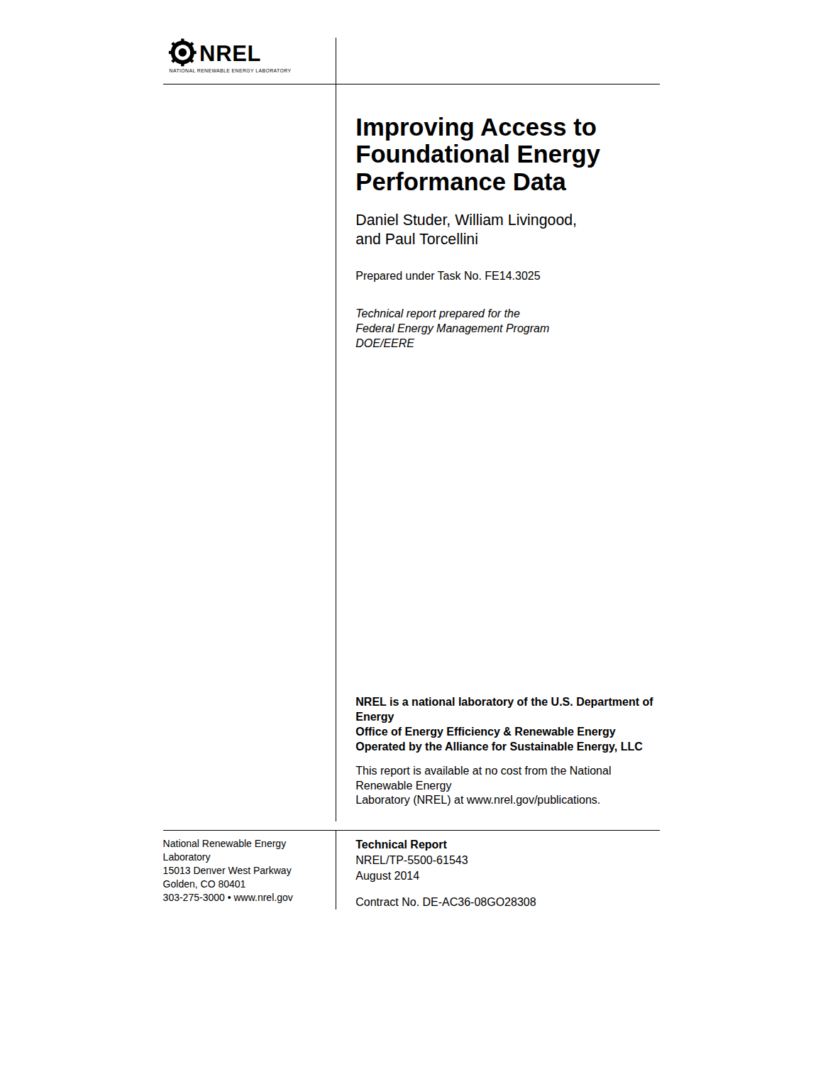NREL NATIONAL RENEWABLE ENERGY LABORATORY
Improving Access to
Foundational Energy
Performance Data
Daniel Studer, William Livingood,
and Paul Torcellini
Prepared under Task No. FE14.3025
Technical report prepared for the
Federal Energy Management Program
DOE/EERE
NREL is a national laboratory of the U.S. Department of Energy
Office of Energy Efficiency & Renewable Energy
Operated by the Alliance for Sustainable Energy, LLC
This report is available at no cost from the National Renewable Energy
Laboratory (NREL) at www.nrel.gov/publications.
National Renewable Energy Laboratory
15013 Denver West Parkway
Golden, CO 80401
303-275-3000 • www.nrel.gov
Technical Report
NREL/TP-5500-61543
August 2014
Contract No. DE-AC36-08GO28308